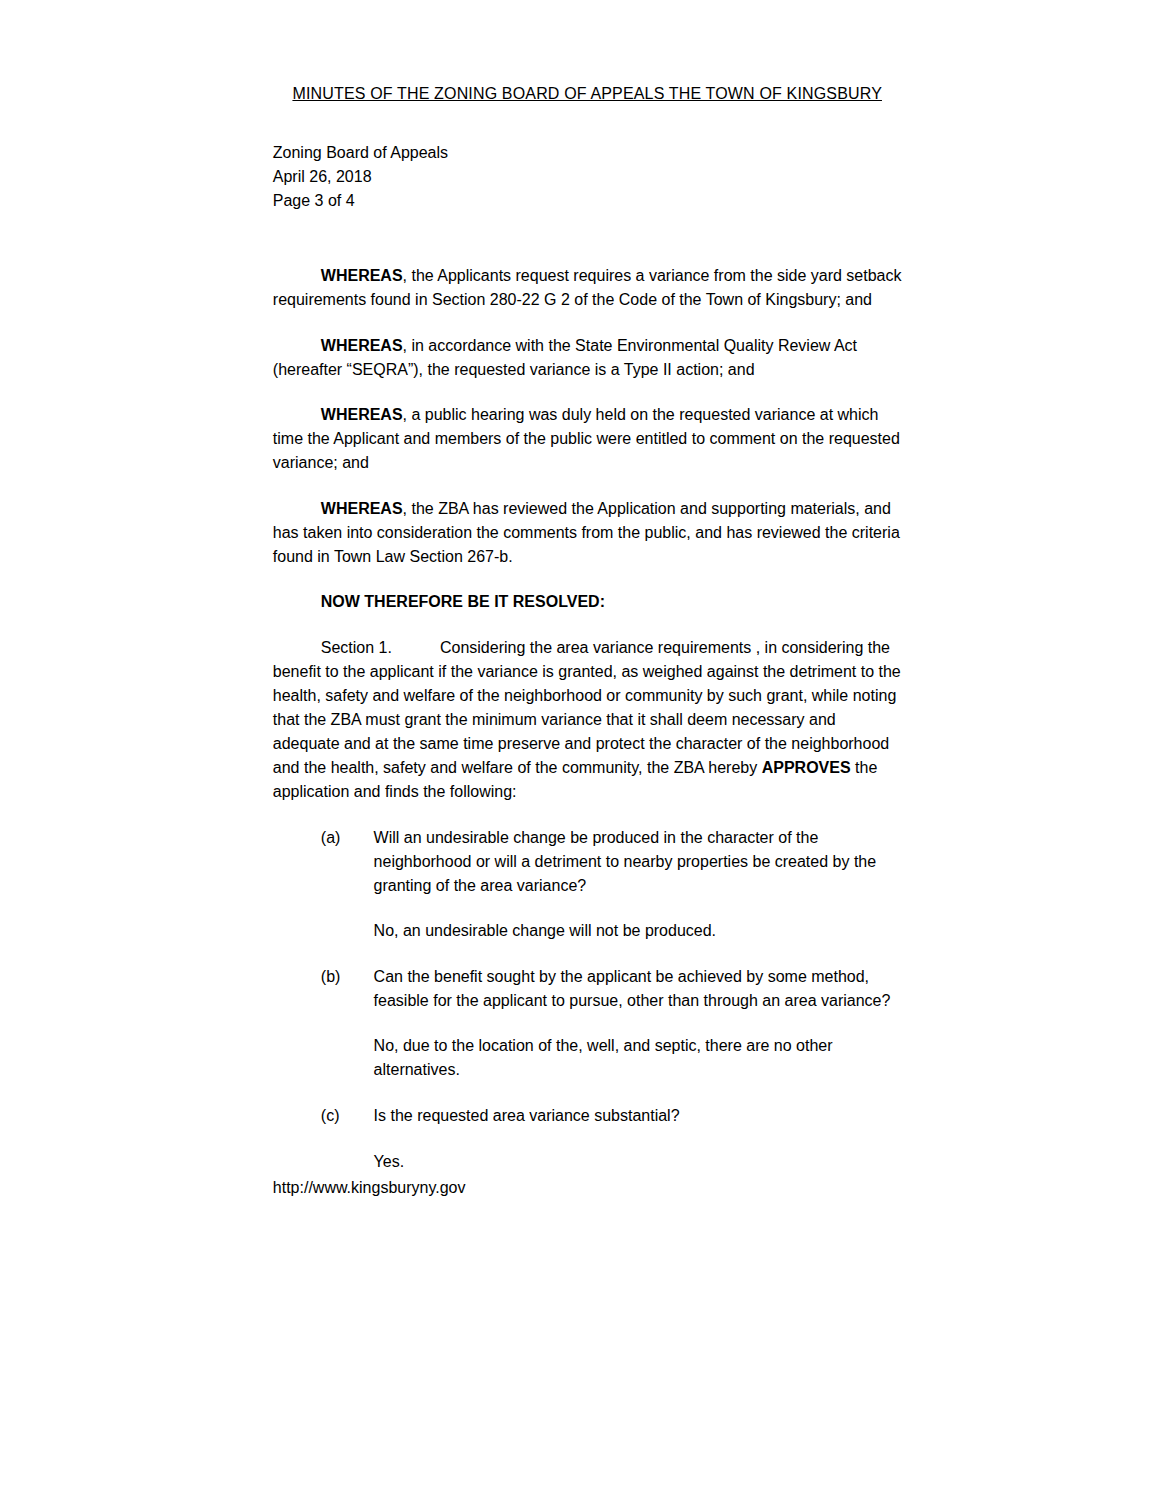MINUTES OF THE ZONING BOARD OF APPEALS THE TOWN OF KINGSBURY
Zoning Board of Appeals
April 26, 2018
Page 3 of 4
WHEREAS, the Applicants request requires a variance from the side yard setback requirements found in Section 280-22 G 2 of the Code of the Town of Kingsbury; and
WHEREAS, in accordance with the State Environmental Quality Review Act (hereafter “SEQRA”), the requested variance is a Type II action; and
WHEREAS, a public hearing was duly held on the requested variance at which time the Applicant and members of the public were entitled to comment on the requested variance; and
WHEREAS, the ZBA has reviewed the Application and supporting materials, and has taken into consideration the comments from the public, and has reviewed the criteria found in Town Law Section 267-b.
NOW THEREFORE BE IT RESOLVED:
Section 1. Considering the area variance requirements , in considering the benefit to the applicant if the variance is granted, as weighed against the detriment to the health, safety and welfare of the neighborhood or community by such grant, while noting that the ZBA must grant the minimum variance that it shall deem necessary and adequate and at the same time preserve and protect the character of the neighborhood and the health, safety and welfare of the community, the ZBA hereby APPROVES the application and finds the following:
(a)
Will an undesirable change be produced in the character of the neighborhood or will a detriment to nearby properties be created by the granting of the area variance?
No, an undesirable change will not be produced.
(b)
Can the benefit sought by the applicant be achieved by some method, feasible for the applicant to pursue, other than through an area variance?
No, due to the location of the, well, and septic, there are no other alternatives.
(c)
Is the requested area variance substantial?
Yes.
http://www.kingsburyny.gov